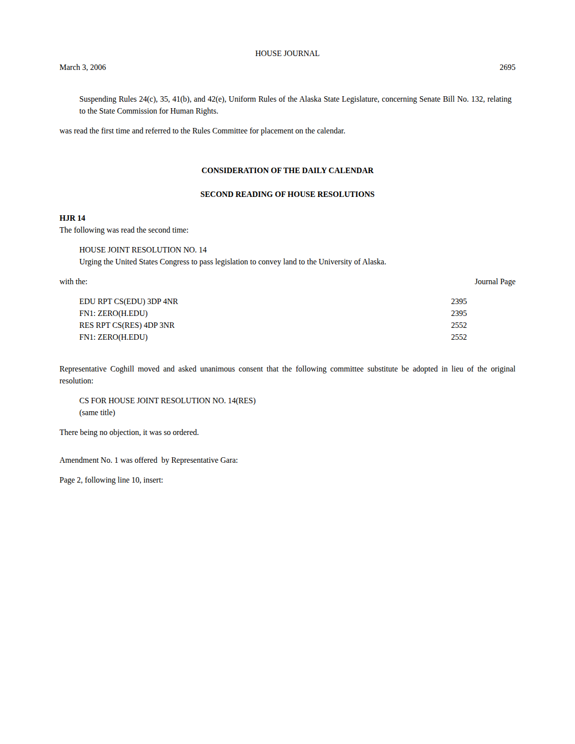HOUSE JOURNAL
March 3, 2006 2695
Suspending Rules 24(c), 35, 41(b), and 42(e), Uniform Rules of the Alaska State Legislature, concerning Senate Bill No. 132, relating to the State Commission for Human Rights.
was read the first time and referred to the Rules Committee for placement on the calendar.
CONSIDERATION OF THE DAILY CALENDAR
SECOND READING OF HOUSE RESOLUTIONS
HJR 14
The following was read the second time:
HOUSE JOINT RESOLUTION NO. 14
Urging the United States Congress to pass legislation to convey land to the University of Alaska.
with the: Journal Page
| EDU RPT CS(EDU) 3DP 4NR | 2395 |
| FN1: ZERO(H.EDU) | 2395 |
| RES RPT CS(RES) 4DP 3NR | 2552 |
| FN1: ZERO(H.EDU) | 2552 |
Representative Coghill moved and asked unanimous consent that the following committee substitute be adopted in lieu of the original resolution:
CS FOR HOUSE JOINT RESOLUTION NO. 14(RES)
(same title)
There being no objection, it was so ordered.
Amendment No. 1 was offered by Representative Gara:
Page 2, following line 10, insert: